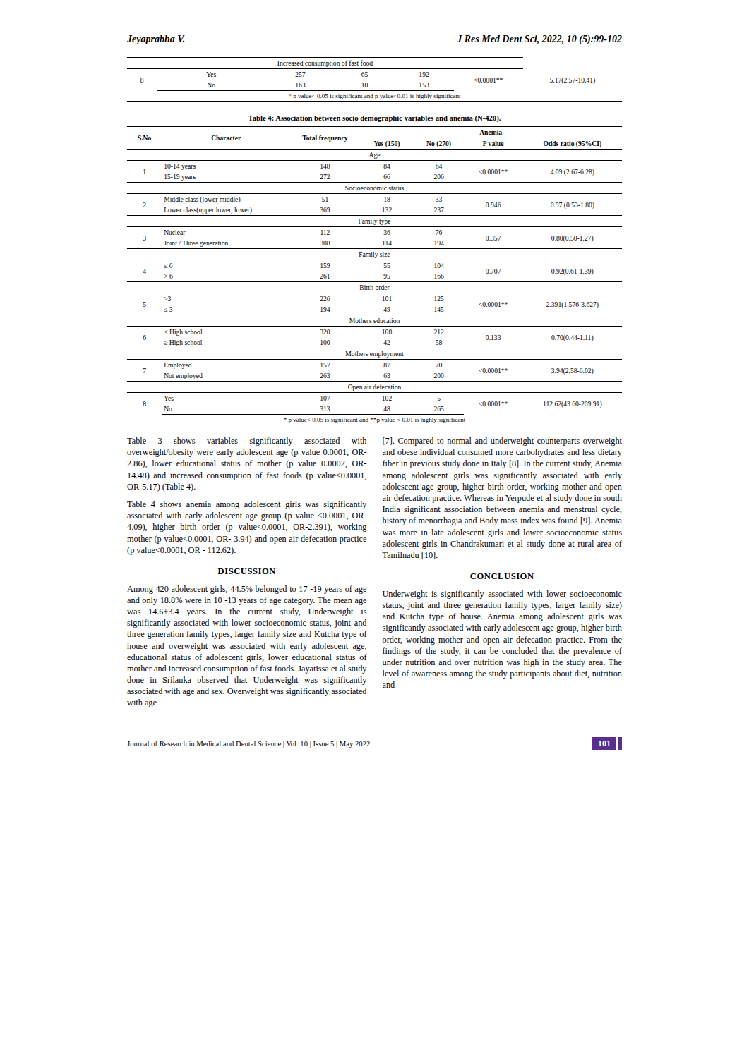Jeyaprabha V.
J Res Med Dent Sci, 2022, 10 (5):99-102
| Increased consumption of fast food |
| 8 | Yes | 257 | 65 | 192 | <0.0001** | 5.17(2.57-10.41) |
| No | 163 | 10 | 153 |
| * p value< 0.05 is significant and p value<0.01 is highly significant |
Table 4: Association between socio demographic variables and anemia (N-420).
| S.No | Character | Total frequency | Anemia |
| --- | --- | --- | --- |
| Yes (150) | No (270) | P value | Odds ratio (95%CI) |
| Age |
| 1 | 10-14 years | 148 | 84 | 64 | <0.0001** | 4.09 (2.67-6.28) |
| 15-19 years | 272 | 66 | 206 |
| Socioeconomic status |
| 2 | Middle class (lower middle) | 51 | 18 | 33 | 0.946 | 0.97 (0.53-1.80) |
| Lower class(upper lower, lower) | 369 | 132 | 237 |
| Family type |
| 3 | Nuclear | 112 | 36 | 76 | 0.357 | 0.80(0.50-1.27) |
| Joint / Three generation | 308 | 114 | 194 |
| Family size |
| 4 | ≤ 6 | 159 | 55 | 104 | 0.707 | 0.92(0.61-1.39) |
| > 6 | 261 | 95 | 166 |
| Birth order |
| 5 | >3 | 226 | 101 | 125 | <0.0001** | 2.391(1.576-3.627) |
| ≤ 3 | 194 | 49 | 145 |
| Mothers education |
| 6 | < High school | 320 | 108 | 212 | 0.133 | 0.70(0.44-1.11) |
| ≥ High school | 100 | 42 | 58 |
| Mothers employment |
| 7 | Employed | 157 | 87 | 70 | <0.0001** | 3.94(2.58-6.02) |
| Not employed | 263 | 63 | 200 |
| Open air defecation |
| 8 | Yes | 107 | 102 | 5 | <0.0001** | 112.62(43.60-209.91) |
| No | 313 | 48 | 265 |
| * p value< 0.05 is significant and **p value < 0.01 is highly significant |
Table 3 shows variables significantly associated with overweight/obesity were early adolescent age (p value 0.0001, OR-2.86), lower educational status of mother (p value 0.0002, OR-14.48) and increased consumption of fast foods (p value<0.0001, OR-5.17) (Table 4).
Table 4 shows anemia among adolescent girls was significantly associated with early adolescent age group (p value <0.0001, OR-4.09), higher birth order (p value<0.0001, OR-2.391), working mother (p value<0.0001, OR- 3.94) and open air defecation practice (p value<0.0001, OR - 112.62).
DISCUSSION
Among 420 adolescent girls, 44.5% belonged to 17 -19 years of age and only 18.8% were in 10 -13 years of age category. The mean age was 14.6±3.4 years. In the current study, Underweight is significantly associated with lower socioeconomic status, joint and three generation family types, larger family size and Kutcha type of house and overweight was associated with early adolescent age, educational status of adolescent girls, lower educational status of mother and increased consumption of fast foods. Jayatissa et al study done in Srilanka observed that Underweight was significantly associated with age and sex. Overweight was significantly associated with age
[7]. Compared to normal and underweight counterparts overweight and obese individual consumed more carbohydrates and less dietary fiber in previous study done in Italy [8]. In the current study, Anemia among adolescent girls was significantly associated with early adolescent age group, higher birth order, working mother and open air defecation practice. Whereas in Yerpude et al study done in south India significant association between anemia and menstrual cycle, history of menorrhagia and Body mass index was found [9]. Anemia was more in late adolescent girls and lower socioeconomic status adolescent girls in Chandrakumari et al study done at rural area of Tamilnadu [10].
CONCLUSION
Underweight is significantly associated with lower socioeconomic status, joint and three generation family types, larger family size) and Kutcha type of house. Anemia among adolescent girls was significantly associated with early adolescent age group, higher birth order, working mother and open air defecation practice. From the findings of the study, it can be concluded that the prevalence of under nutrition and over nutrition was high in the study area. The level of awareness among the study participants about diet, nutrition and
Journal of Research in Medical and Dental Science | Vol. 10 | Issue 5 | May 2022
101